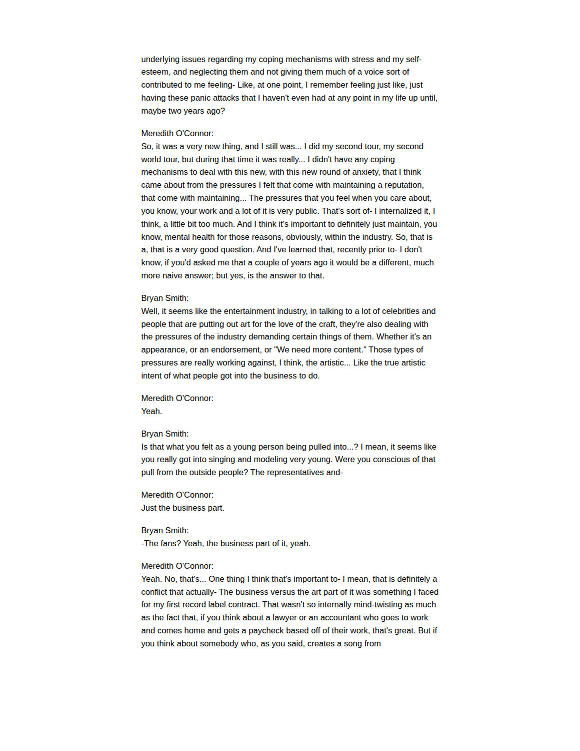underlying issues regarding my coping mechanisms with stress and my self-esteem, and neglecting them and not giving them much of a voice sort of contributed to me feeling- Like, at one point, I remember feeling just like, just having these panic attacks that I haven't even had at any point in my life up until, maybe two years ago?
Meredith O'Connor: So, it was a very new thing, and I still was... I did my second tour, my second world tour, but during that time it was really... I didn't have any coping mechanisms to deal with this new, with this new round of anxiety, that I think came about from the pressures I felt that come with maintaining a reputation, that come with maintaining... The pressures that you feel when you care about, you know, your work and a lot of it is very public. That's sort of- I internalized it, I think, a little bit too much. And I think it's important to definitely just maintain, you know, mental health for those reasons, obviously, within the industry. So, that is a, that is a very good question. And I've learned that, recently prior to- I don't know, if you'd asked me that a couple of years ago it would be a different, much more naive answer; but yes, is the answer to that.
Bryan Smith: Well, it seems like the entertainment industry, in talking to a lot of celebrities and people that are putting out art for the love of the craft, they're also dealing with the pressures of the industry demanding certain things of them. Whether it's an appearance, or an endorsement, or "We need more content." Those types of pressures are really working against, I think, the artistic... Like the true artistic intent of what people got into the business to do.
Meredith O'Connor: Yeah.
Bryan Smith: Is that what you felt as a young person being pulled into...? I mean, it seems like you really got into singing and modeling very young. Were you conscious of that pull from the outside people? The representatives and-
Meredith O'Connor: Just the business part.
Bryan Smith: -The fans? Yeah, the business part of it, yeah.
Meredith O'Connor: Yeah. No, that's... One thing I think that's important to- I mean, that is definitely a conflict that actually- The business versus the art part of it was something I faced for my first record label contract. That wasn't so internally mind-twisting as much as the fact that, if you think about a lawyer or an accountant who goes to work and comes home and gets a paycheck based off of their work, that's great. But if you think about somebody who, as you said, creates a song from